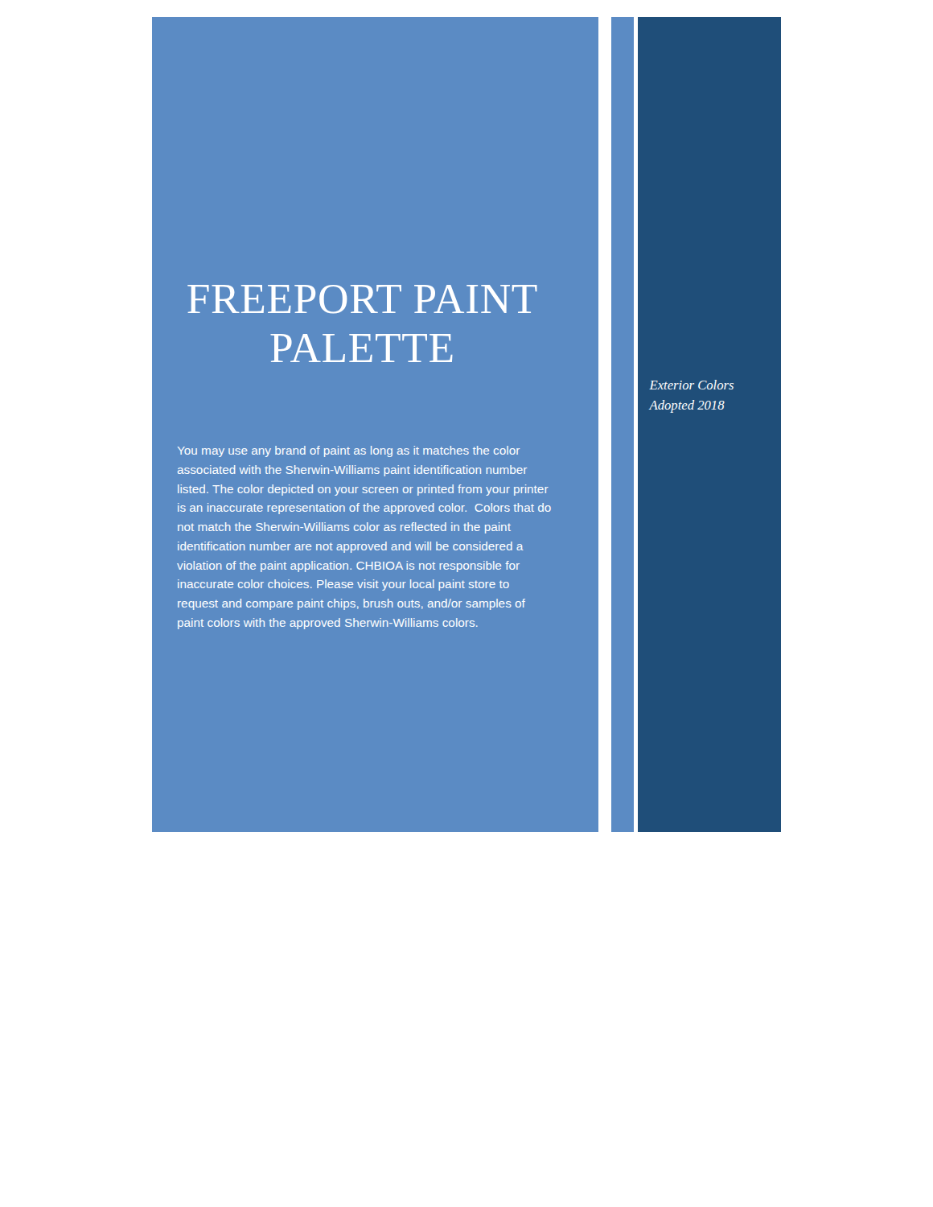FREEPORT PAINT PALETTE
You may use any brand of paint as long as it matches the color associated with the Sherwin-Williams paint identification number listed. The color depicted on your screen or printed from your printer is an inaccurate representation of the approved color. Colors that do not match the Sherwin-Williams color as reflected in the paint identification number are not approved and will be considered a violation of the paint application. CHBIOA is not responsible for inaccurate color choices. Please visit your local paint store to request and compare paint chips, brush outs, and/or samples of paint colors with the approved Sherwin-Williams colors.
Exterior Colors
Adopted 2018